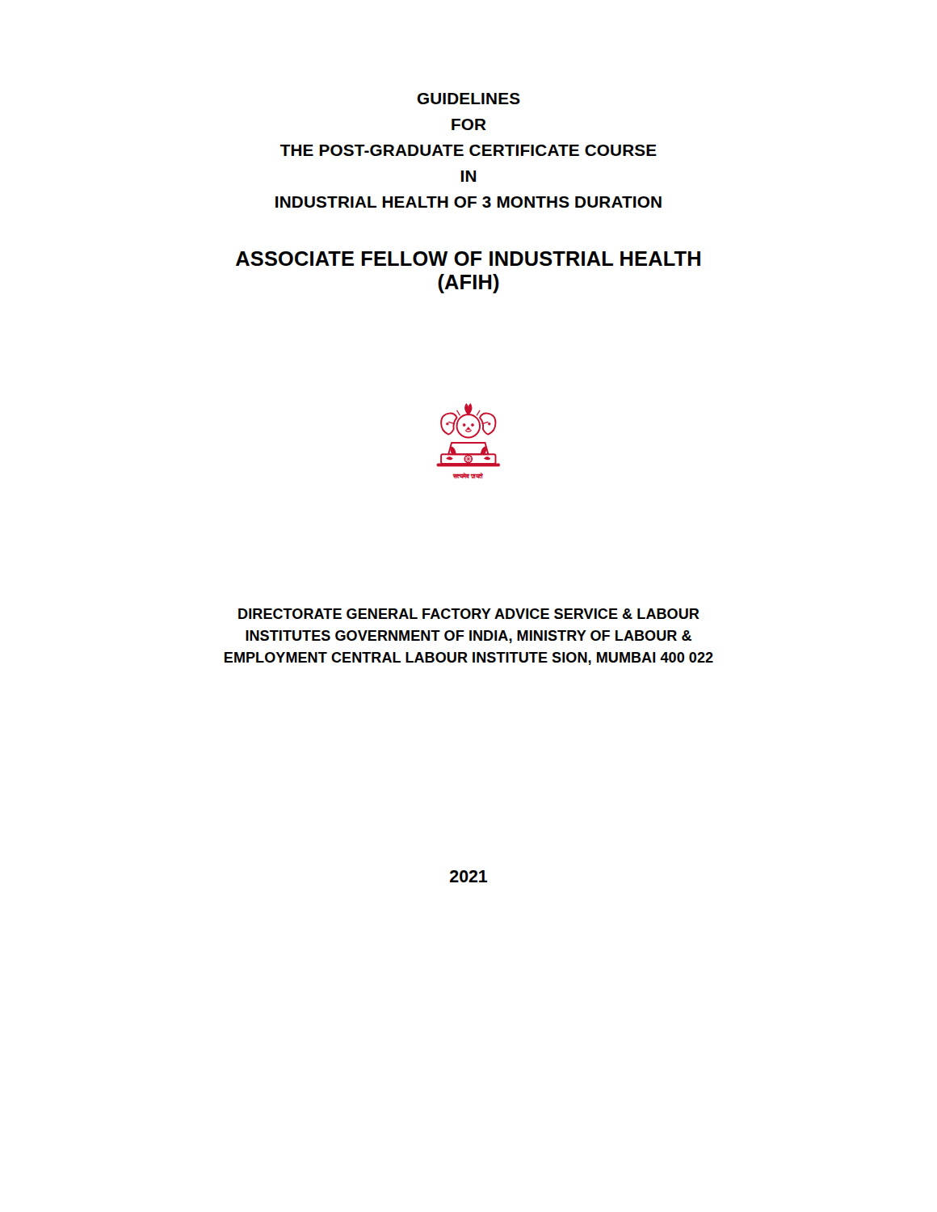GUIDELINES FOR THE POST-GRADUATE CERTIFICATE COURSE IN INDUSTRIAL HEALTH OF 3 MONTHS DURATION
ASSOCIATE FELLOW OF INDUSTRIAL HEALTH (AFIH)
सत्यमेव जयते
DIRECTORATE GENERAL FACTORY ADVICE SERVICE & LABOUR INSTITUTES GOVERNMENT OF INDIA, MINISTRY OF LABOUR & EMPLOYMENT CENTRAL LABOUR INSTITUTE SION, MUMBAI 400 022
2021